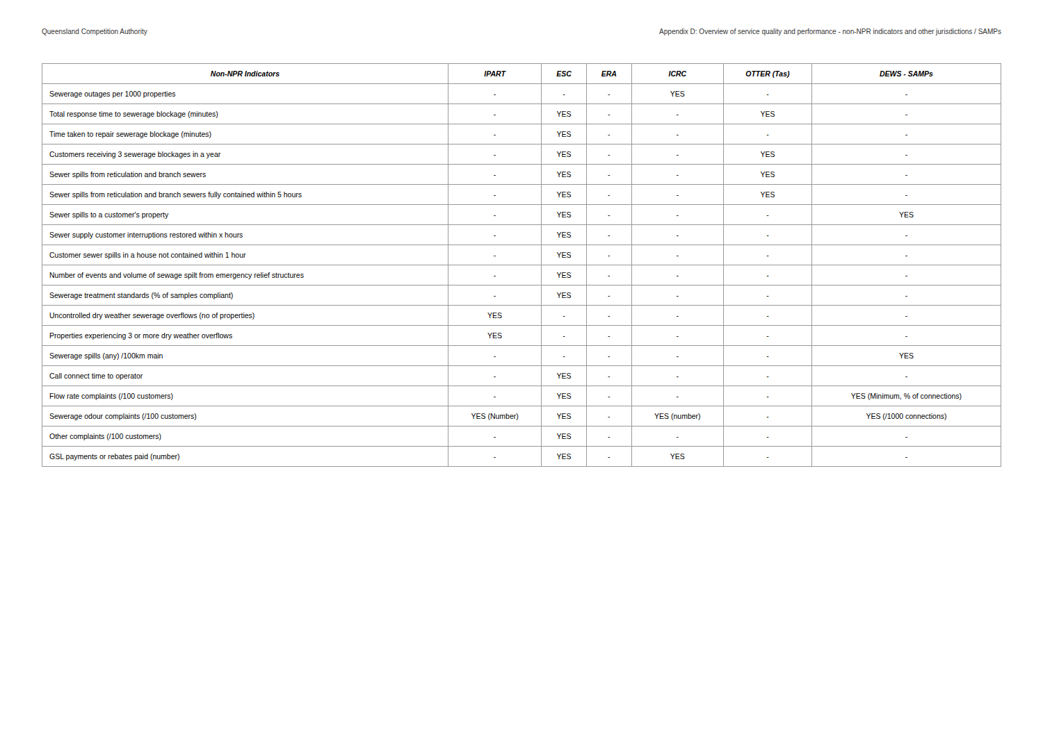Queensland Competition Authority
Appendix D: Overview of service quality and performance - non-NPR indicators and other jurisdictions / SAMPs
| Non-NPR Indicators | IPART | ESC | ERA | ICRC | OTTER (Tas) | DEWS - SAMPs |
| --- | --- | --- | --- | --- | --- | --- |
| Sewerage outages per 1000 properties | - | - | - | YES | - | - |
| Total response time to sewerage blockage (minutes) | - | YES | - | - | YES | - |
| Time taken to repair sewerage blockage (minutes) | - | YES | - | - | - | - |
| Customers receiving 3 sewerage blockages in a year | - | YES | - | - | YES | - |
| Sewer spills from reticulation and branch sewers | - | YES | - | - | YES | - |
| Sewer spills from reticulation and branch sewers fully contained within 5 hours | - | YES | - | - | YES | - |
| Sewer spills to a customer's property | - | YES | - | - | - | YES |
| Sewer supply customer interruptions restored within x hours | - | YES | - | - | - | - |
| Customer sewer spills in a house not contained within 1 hour | - | YES | - | - | - | - |
| Number of events and volume of sewage spilt from emergency relief structures | - | YES | - | - | - | - |
| Sewerage treatment standards (% of samples compliant) | - | YES | - | - | - | - |
| Uncontrolled dry weather sewerage overflows (no of properties) | YES | - | - | - | - | - |
| Properties experiencing 3 or more dry weather overflows | YES | - | - | - | - | - |
| Sewerage spills (any) /100km main | - | - | - | - | - | YES |
| Call connect time to operator | - | YES | - | - | - | - |
| Flow rate complaints (/100 customers) | - | YES | - | - | - | YES (Minimum, % of connections) |
| Sewerage odour complaints (/100 customers) | YES (Number) | YES | - | YES (number) | - | YES (/1000 connections) |
| Other complaints (/100 customers) | - | YES | - | - | - | - |
| GSL payments or rebates paid (number) | - | YES | - | YES | - | - |